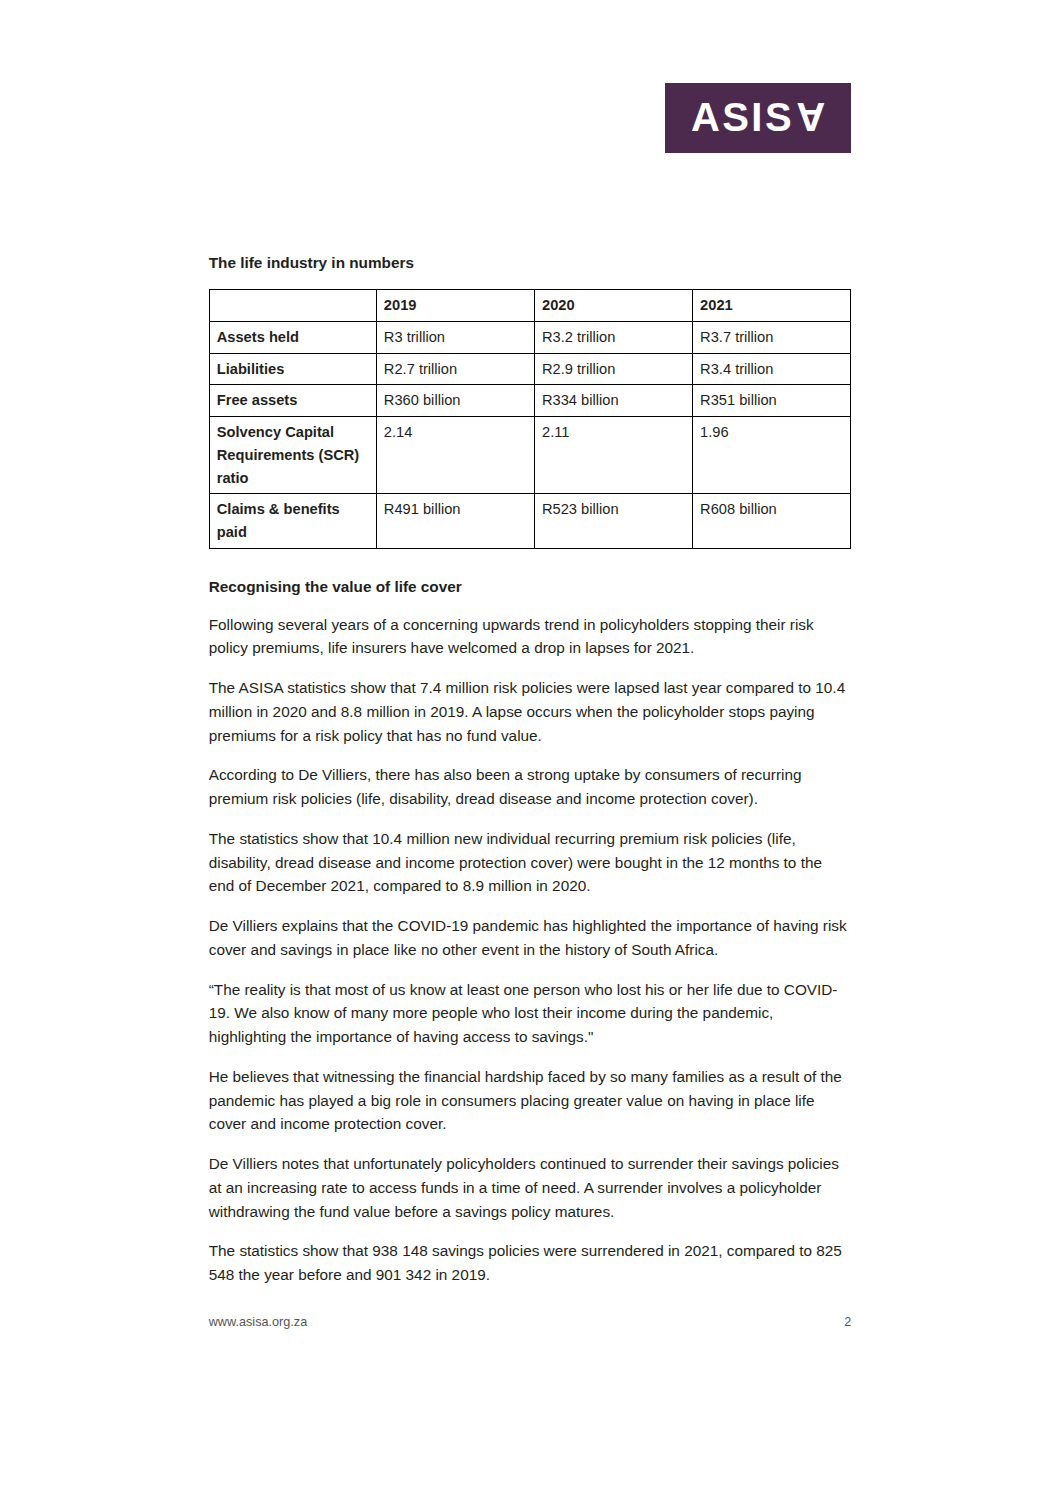ASISA
The life industry in numbers
| | 2019 | 2020 | 2021 |
| Assets held | R3 trillion | R3.2 trillion | R3.7 trillion |
| Liabilities | R2.7 trillion | R2.9 trillion | R3.4 trillion |
| Free assets | R360 billion | R334 billion | R351 billion |
| Solvency Capital Requirements (SCR) ratio | 2.14 | 2.11 | 1.96 |
| Claims & benefits paid | R491 billion | R523 billion | R608 billion |
Recognising the value of life cover
Following several years of a concerning upwards trend in policyholders stopping their risk policy premiums, life insurers have welcomed a drop in lapses for 2021.
The ASISA statistics show that 7.4 million risk policies were lapsed last year compared to 10.4 million in 2020 and 8.8 million in 2019. A lapse occurs when the policyholder stops paying premiums for a risk policy that has no fund value.
According to De Villiers, there has also been a strong uptake by consumers of recurring premium risk policies (life, disability, dread disease and income protection cover).
The statistics show that 10.4 million new individual recurring premium risk policies (life, disability, dread disease and income protection cover) were bought in the 12 months to the end of December 2021, compared to 8.9 million in 2020.
De Villiers explains that the COVID-19 pandemic has highlighted the importance of having risk cover and savings in place like no other event in the history of South Africa.
“The reality is that most of us know at least one person who lost his or her life due to COVID-19. We also know of many more people who lost their income during the pandemic, highlighting the importance of having access to savings."
He believes that witnessing the financial hardship faced by so many families as a result of the pandemic has played a big role in consumers placing greater value on having in place life cover and income protection cover.
De Villiers notes that unfortunately policyholders continued to surrender their savings policies at an increasing rate to access funds in a time of need. A surrender involves a policyholder withdrawing the fund value before a savings policy matures.
The statistics show that 938 148 savings policies were surrendered in 2021, compared to 825 548 the year before and 901 342 in 2019.
www.asisa.org.za 2